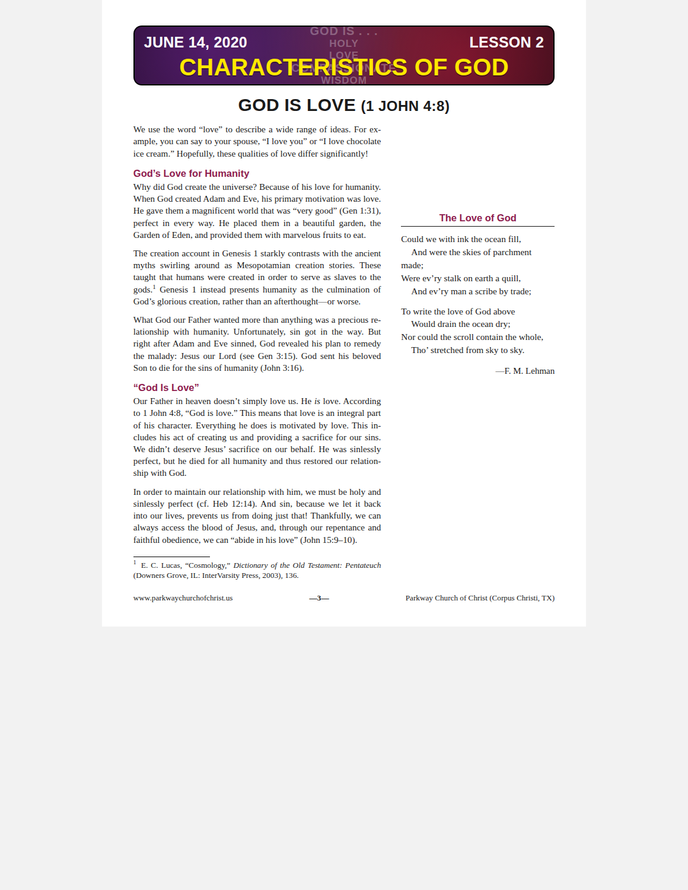GOD IS . . . HOLY LOVE COMPASSIONATE WISDOM
JUNE 14, 2020
LESSON 2
CHARACTERISTICS OF GOD
GOD IS LOVE (1 JOHN 4:8)
We use the word “love” to describe a wide range of ideas. For example, you can say to your spouse, “I love you” or “I love chocolate ice cream.” Hopefully, these qualities of love differ significantly!
God’s Love for Humanity
Why did God create the universe? Because of his love for humanity. When God created Adam and Eve, his primary motivation was love. He gave them a magnificent world that was “very good” (Gen 1:31), perfect in every way. He placed them in a beautiful garden, the Garden of Eden, and provided them with marvelous fruits to eat.
The creation account in Genesis 1 starkly contrasts with the ancient myths swirling around as Mesopotamian creation stories. These taught that humans were created in order to serve as slaves to the gods.1 Genesis 1 instead presents humanity as the culmination of God’s glorious creation, rather than an afterthought—or worse.
What God our Father wanted more than anything was a precious relationship with humanity. Unfortunately, sin got in the way. But right after Adam and Eve sinned, God revealed his plan to remedy the malady: Jesus our Lord (see Gen 3:15). God sent his beloved Son to die for the sins of humanity (John 3:16).
“God Is Love”
Our Father in heaven doesn’t simply love us. He is love. According to 1 John 4:8, “God is love.” This means that love is an integral part of his character. Everything he does is motivated by love. This includes his act of creating us and providing a sacrifice for our sins. We didn’t deserve Jesus’ sacrifice on our behalf. He was sinlessly perfect, but he died for all humanity and thus restored our relationship with God.
In order to maintain our relationship with him, we must be holy and sinlessly perfect (cf. Heb 12:14). And sin, because we let it back into our lives, prevents us from doing just that! Thankfully, we can always access the blood of Jesus, and, through our repentance and faithful obedience, we can “abide in his love” (John 15:9–10).
1 E. C. Lucas, “Cosmology,” Dictionary of the Old Testament: Pentateuch (Downers Grove, IL: InterVarsity Press, 2003), 136.
The Love of God
Could we with ink the ocean fill,
And were the skies of parchment made;
Were ev’ry stalk on earth a quill,
And ev’ry man a scribe by trade;
To write the love of God above
Would drain the ocean dry;
Nor could the scroll contain the whole,
Tho’ stretched from sky to sky.
—F. M. Lehman
www.parkwaychurchofchrist.us
—3—
Parkway Church of Christ (Corpus Christi, TX)